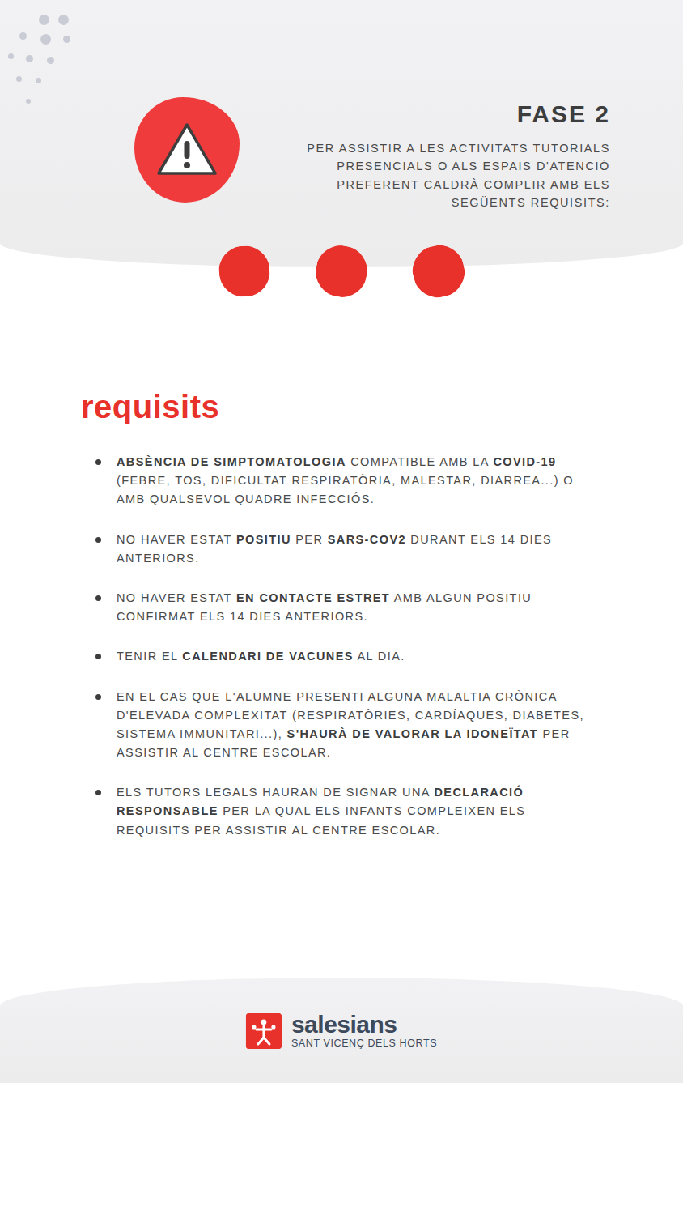FASE 2
PER ASSISTIR A LES ACTIVITATS TUTORIALS PRESENCIALS O ALS ESPAIS D'ATENCIÓ PREFERENT CALDRÀ COMPLIR AMB ELS SEGÜENTS REQUISITS:
requisits
ABSÈNCIA DE SIMPTOMATOLOGIA COMPATIBLE AMB LA COVID-19 (FEBRE, TOS, DIFICULTAT RESPIRATÒRIA, MALESTAR, DIARREA...) O AMB QUALSEVOL QUADRE INFECCIÓS.
NO HAVER ESTAT POSITIU PER SARS-COV2 DURANT ELS 14 DIES ANTERIORS.
NO HAVER ESTAT EN CONTACTE ESTRET AMB ALGUN POSITIU CONFIRMAT ELS 14 DIES ANTERIORS.
TENIR EL CALENDARI DE VACUNES AL DIA.
EN EL CAS QUE L'ALUMNE PRESENTI ALGUNA MALALTIA CRÒNICA D'ELEVADA COMPLEXITAT (RESPIRATÒRIES, CARDÍAQUES, DIABETES, SISTEMA IMMUNITARI...), S'HAURÀ DE VALORAR LA IDONEÏTAT PER ASSISTIR AL CENTRE ESCOLAR.
ELS TUTORS LEGALS HAURAN DE SIGNAR UNA DECLARACIÓ RESPONSABLE PER LA QUAL ELS INFANTS COMPLEIXEN ELS REQUISITS PER ASSISTIR AL CENTRE ESCOLAR.
salesians
SANT VICENÇ DELS HORTS